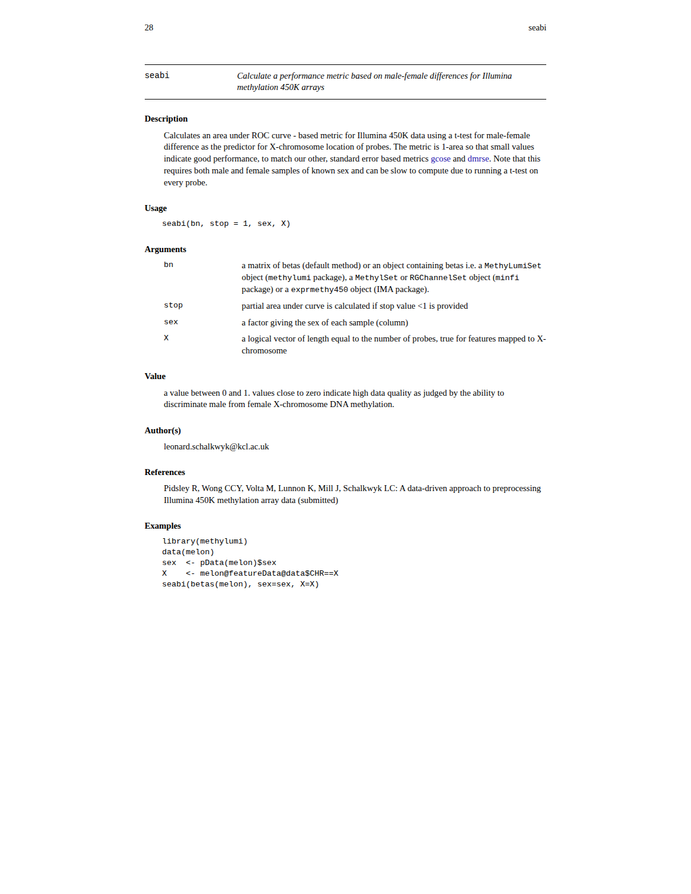28 seabi
seabi
Calculate a performance metric based on male-female differences for Illumina methylation 450K arrays
Description
Calculates an area under ROC curve - based metric for Illumina 450K data using a t-test for male-female difference as the predictor for X-chromosome location of probes. The metric is 1-area so that small values indicate good performance, to match our other, standard error based metrics gcose and dmrse. Note that this requires both male and female samples of known sex and can be slow to compute due to running a t-test on every probe.
Usage
seabi(bn, stop = 1, sex, X)
Arguments
bn
a matrix of betas (default method) or an object containing betas i.e. a MethyLumiSet object (methylumi package), a MethylSet or RGChannelSet object (minfi package) or a exprmethy450 object (IMA package).
stop
partial area under curve is calculated if stop value <1 is provided
sex
a factor giving the sex of each sample (column)
X
a logical vector of length equal to the number of probes, true for features mapped to X-chromosome
Value
a value between 0 and 1. values close to zero indicate high data quality as judged by the ability to discriminate male from female X-chromosome DNA methylation.
Author(s)
leonard.schalkwyk@kcl.ac.uk
References
Pidsley R, Wong CCY, Volta M, Lunnon K, Mill J, Schalkwyk LC: A data-driven approach to preprocessing Illumina 450K methylation array data (submitted)
Examples
library(methylumi)
data(melon)
sex  <- pData(melon)$sex
X    <- melon@featureData@data$CHR==X
seabi(betas(melon), sex=sex, X=X)